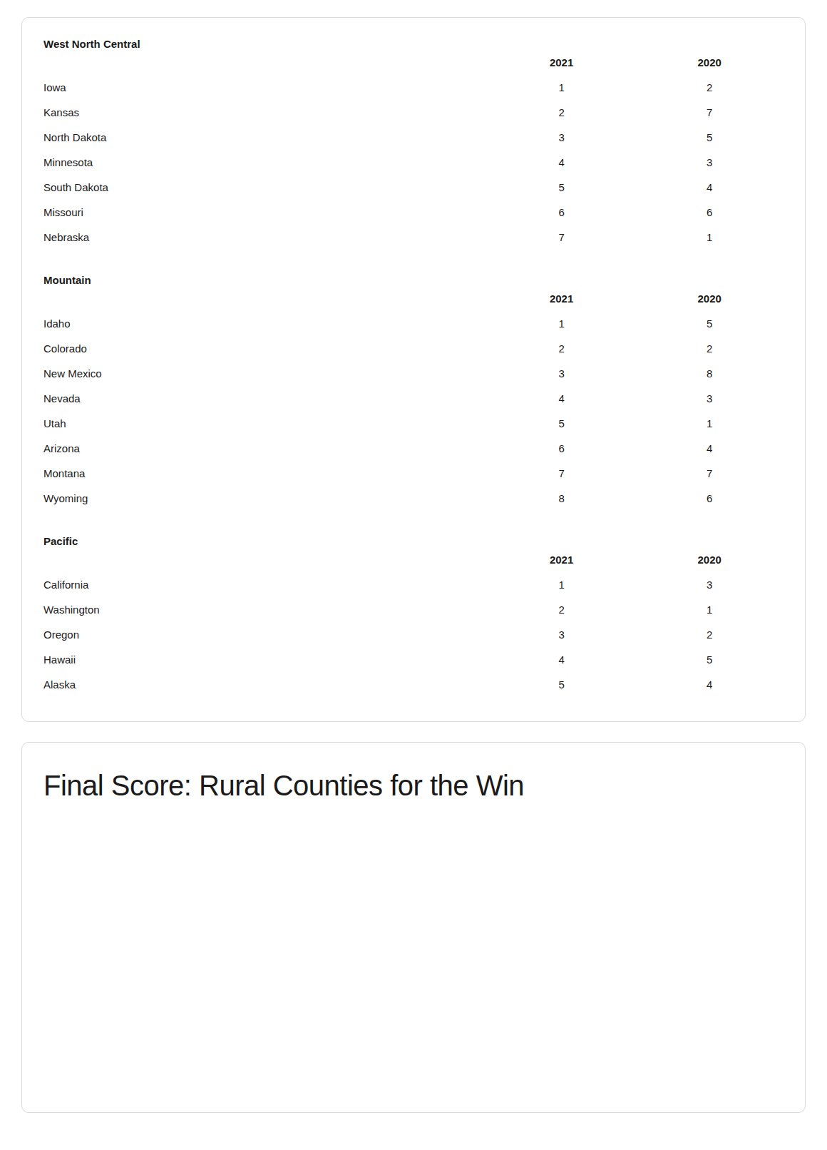West North Central
| | 2021 | 2020 |
| --- | --- | --- |
| Iowa | 1 | 2 |
| Kansas | 2 | 7 |
| North Dakota | 3 | 5 |
| Minnesota | 4 | 3 |
| South Dakota | 5 | 4 |
| Missouri | 6 | 6 |
| Nebraska | 7 | 1 |
Mountain
| | 2021 | 2020 |
| --- | --- | --- |
| Idaho | 1 | 5 |
| Colorado | 2 | 2 |
| New Mexico | 3 | 8 |
| Nevada | 4 | 3 |
| Utah | 5 | 1 |
| Arizona | 6 | 4 |
| Montana | 7 | 7 |
| Wyoming | 8 | 6 |
Pacific
| | 2021 | 2020 |
| --- | --- | --- |
| California | 1 | 3 |
| Washington | 2 | 1 |
| Oregon | 3 | 2 |
| Hawaii | 4 | 5 |
| Alaska | 5 | 4 |
Final Score: Rural Counties for the Win